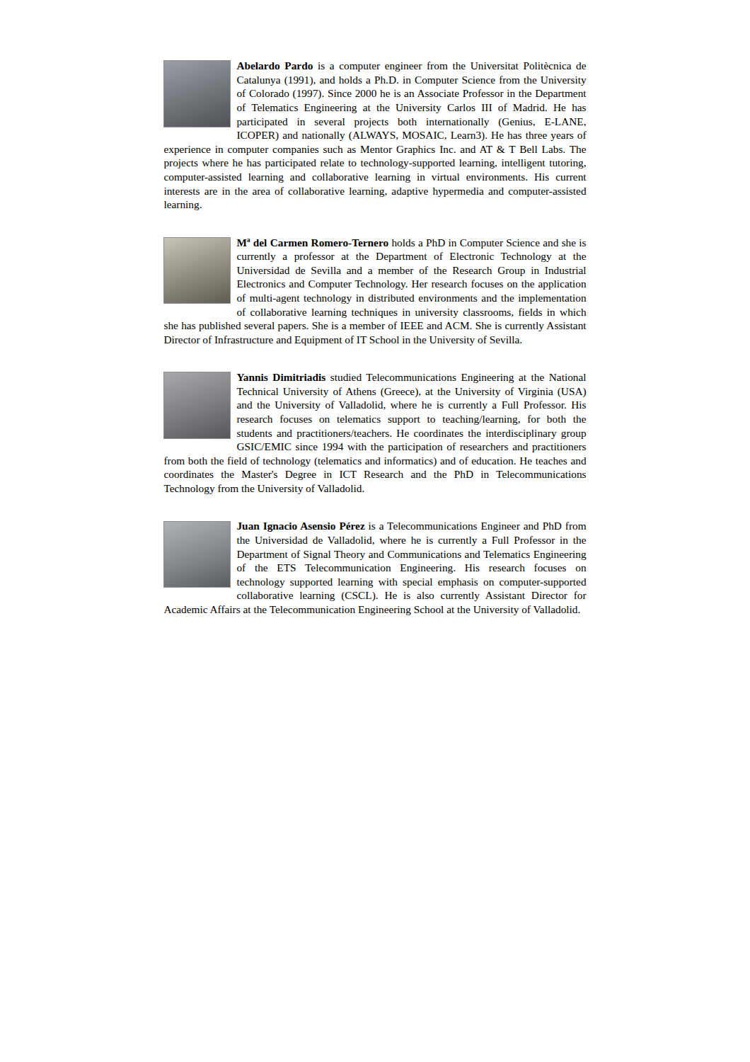Abelardo Pardo is a computer engineer from the Universitat Politècnica de Catalunya (1991), and holds a Ph.D. in Computer Science from the University of Colorado (1997). Since 2000 he is an Associate Professor in the Department of Telematics Engineering at the University Carlos III of Madrid. He has participated in several projects both internationally (Genius, E-LANE, ICOPER) and nationally (ALWAYS, MOSAIC, Learn3). He has three years of experience in computer companies such as Mentor Graphics Inc. and AT & T Bell Labs. The projects where he has participated relate to technology-supported learning, intelligent tutoring, computer-assisted learning and collaborative learning in virtual environments. His current interests are in the area of collaborative learning, adaptive hypermedia and computer-assisted learning.
Mª del Carmen Romero-Ternero holds a PhD in Computer Science and she is currently a professor at the Department of Electronic Technology at the Universidad de Sevilla and a member of the Research Group in Industrial Electronics and Computer Technology. Her research focuses on the application of multi-agent technology in distributed environments and the implementation of collaborative learning techniques in university classrooms, fields in which she has published several papers. She is a member of IEEE and ACM. She is currently Assistant Director of Infrastructure and Equipment of IT School in the University of Sevilla.
Yannis Dimitriadis studied Telecommunications Engineering at the National Technical University of Athens (Greece), at the University of Virginia (USA) and the University of Valladolid, where he is currently a Full Professor. His research focuses on telematics support to teaching/learning, for both the students and practitioners/teachers. He coordinates the interdisciplinary group GSIC/EMIC since 1994 with the participation of researchers and practitioners from both the field of technology (telematics and informatics) and of education. He teaches and coordinates the Master's Degree in ICT Research and the PhD in Telecommunications Technology from the University of Valladolid.
Juan Ignacio Asensio Pérez is a Telecommunications Engineer and PhD from the Universidad de Valladolid, where he is currently a Full Professor in the Department of Signal Theory and Communications and Telematics Engineering of the ETS Telecommunication Engineering. His research focuses on technology supported learning with special emphasis on computer-supported collaborative learning (CSCL). He is also currently Assistant Director for Academic Affairs at the Telecommunication Engineering School at the University of Valladolid.